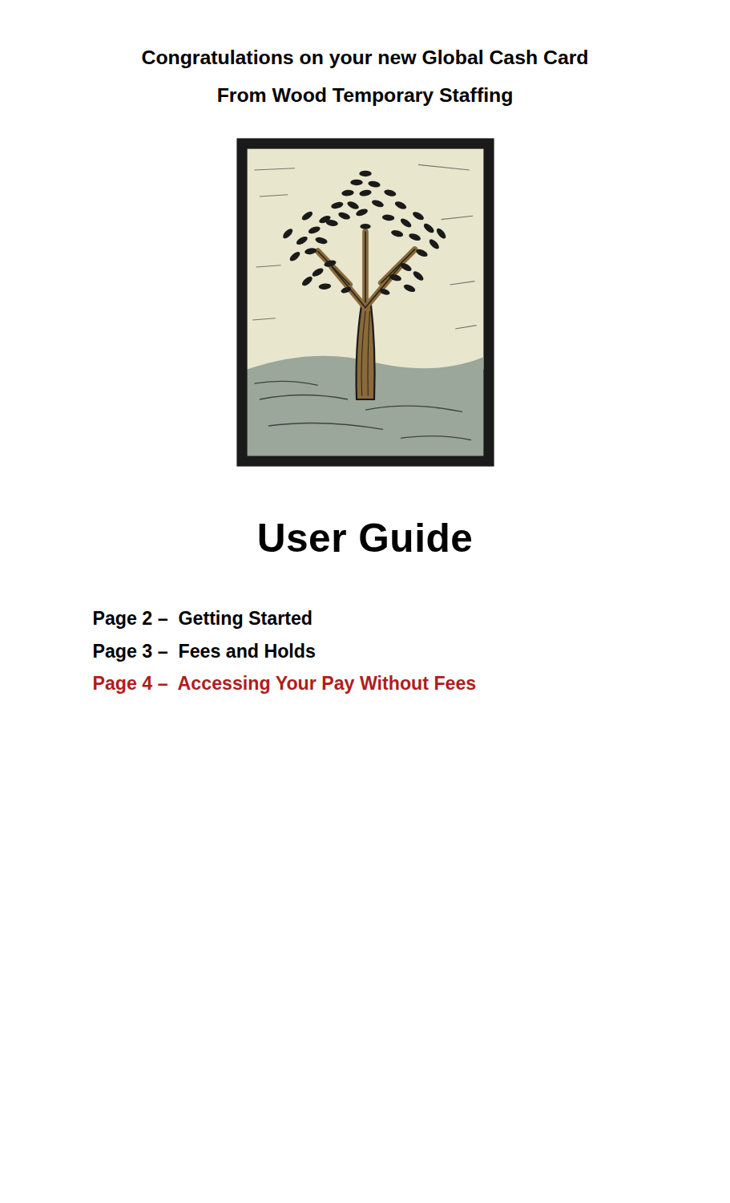Congratulations on your new Global Cash Card From Wood Temporary Staffing
Woodcut-style illustration of a tree A stylized black-and-white woodcut print of a leafy tree standing on a grassy hill, framed by a rough black border.
User Guide
Page 2 – Getting Started
Page 3 – Fees and Holds
Page 4 – Accessing Your Pay Without Fees